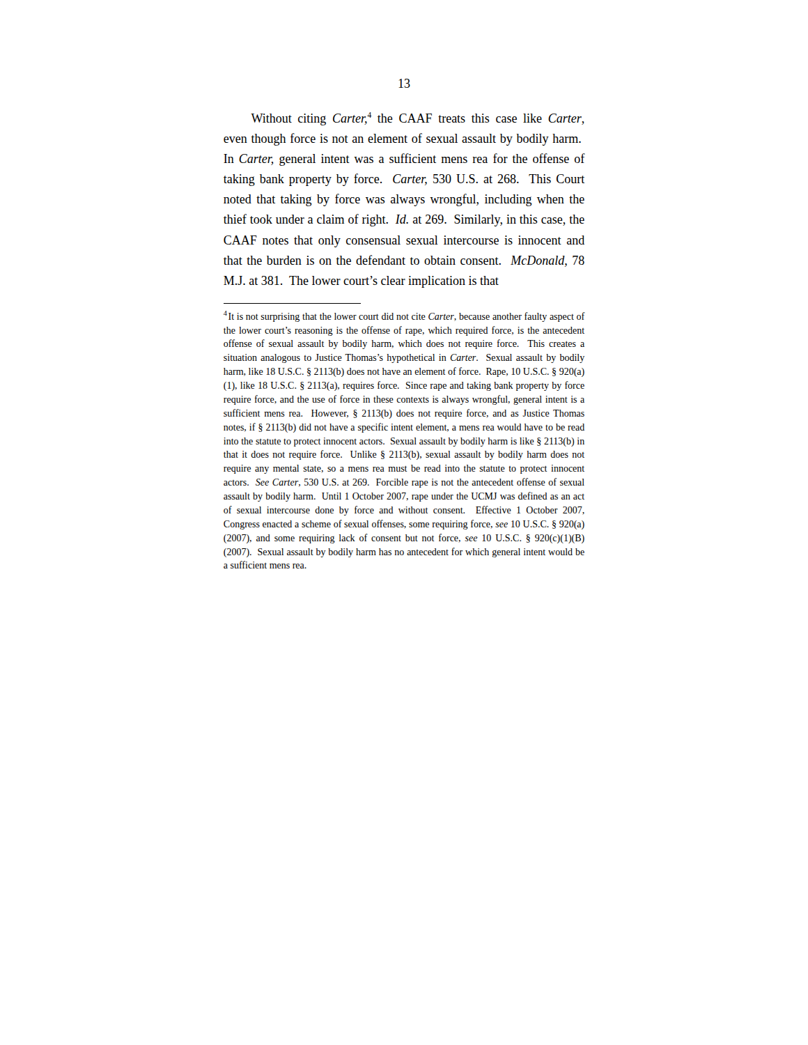13
Without citing Carter,4 the CAAF treats this case like Carter, even though force is not an element of sexual assault by bodily harm. In Carter, general intent was a sufficient mens rea for the offense of taking bank property by force. Carter, 530 U.S. at 268. This Court noted that taking by force was always wrongful, including when the thief took under a claim of right. Id. at 269. Similarly, in this case, the CAAF notes that only consensual sexual intercourse is innocent and that the burden is on the defendant to obtain consent. McDonald, 78 M.J. at 381. The lower court’s clear implication is that
4 It is not surprising that the lower court did not cite Carter, because another faulty aspect of the lower court’s reasoning is the offense of rape, which required force, is the antecedent offense of sexual assault by bodily harm, which does not require force. This creates a situation analogous to Justice Thomas’s hypothetical in Carter. Sexual assault by bodily harm, like 18 U.S.C. § 2113(b) does not have an element of force. Rape, 10 U.S.C. § 920(a)(1), like 18 U.S.C. § 2113(a), requires force. Since rape and taking bank property by force require force, and the use of force in these contexts is always wrongful, general intent is a sufficient mens rea. However, § 2113(b) does not require force, and as Justice Thomas notes, if § 2113(b) did not have a specific intent element, a mens rea would have to be read into the statute to protect innocent actors. Sexual assault by bodily harm is like § 2113(b) in that it does not require force. Unlike § 2113(b), sexual assault by bodily harm does not require any mental state, so a mens rea must be read into the statute to protect innocent actors. See Carter, 530 U.S. at 269. Forcible rape is not the antecedent offense of sexual assault by bodily harm. Until 1 October 2007, rape under the UCMJ was defined as an act of sexual intercourse done by force and without consent. Effective 1 October 2007, Congress enacted a scheme of sexual offenses, some requiring force, see 10 U.S.C. § 920(a) (2007), and some requiring lack of consent but not force, see 10 U.S.C. § 920(c)(1)(B) (2007). Sexual assault by bodily harm has no antecedent for which general intent would be a sufficient mens rea.